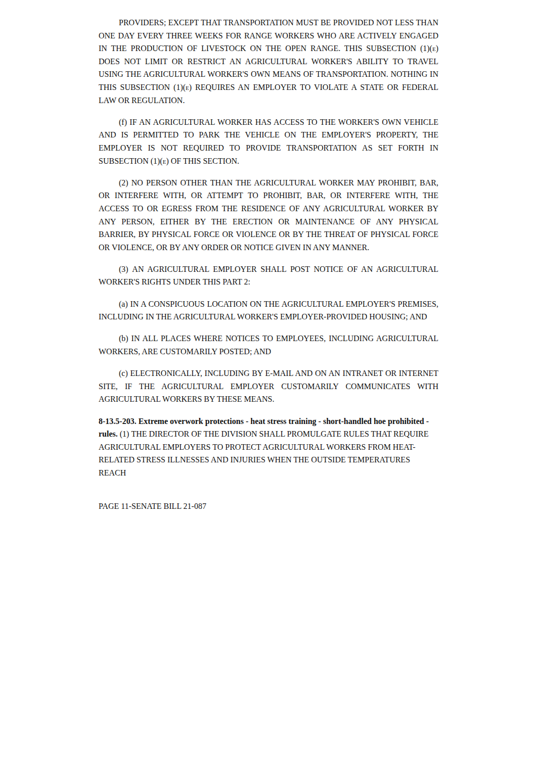PROVIDERS; EXCEPT THAT TRANSPORTATION MUST BE PROVIDED NOT LESS THAN ONE DAY EVERY THREE WEEKS FOR RANGE WORKERS WHO ARE ACTIVELY ENGAGED IN THE PRODUCTION OF LIVESTOCK ON THE OPEN RANGE. THIS SUBSECTION (1)(e) DOES NOT LIMIT OR RESTRICT AN AGRICULTURAL WORKER'S ABILITY TO TRAVEL USING THE AGRICULTURAL WORKER'S OWN MEANS OF TRANSPORTATION. NOTHING IN THIS SUBSECTION (1)(e) REQUIRES AN EMPLOYER TO VIOLATE A STATE OR FEDERAL LAW OR REGULATION.
(f) IF AN AGRICULTURAL WORKER HAS ACCESS TO THE WORKER'S OWN VEHICLE AND IS PERMITTED TO PARK THE VEHICLE ON THE EMPLOYER'S PROPERTY, THE EMPLOYER IS NOT REQUIRED TO PROVIDE TRANSPORTATION AS SET FORTH IN SUBSECTION (1)(e) OF THIS SECTION.
(2) NO PERSON OTHER THAN THE AGRICULTURAL WORKER MAY PROHIBIT, BAR, OR INTERFERE WITH, OR ATTEMPT TO PROHIBIT, BAR, OR INTERFERE WITH, THE ACCESS TO OR EGRESS FROM THE RESIDENCE OF ANY AGRICULTURAL WORKER BY ANY PERSON, EITHER BY THE ERECTION OR MAINTENANCE OF ANY PHYSICAL BARRIER, BY PHYSICAL FORCE OR VIOLENCE OR BY THE THREAT OF PHYSICAL FORCE OR VIOLENCE, OR BY ANY ORDER OR NOTICE GIVEN IN ANY MANNER.
(3) AN AGRICULTURAL EMPLOYER SHALL POST NOTICE OF AN AGRICULTURAL WORKER'S RIGHTS UNDER THIS PART 2:
(a) IN A CONSPICUOUS LOCATION ON THE AGRICULTURAL EMPLOYER'S PREMISES, INCLUDING IN THE AGRICULTURAL WORKER'S EMPLOYER-PROVIDED HOUSING; AND
(b) IN ALL PLACES WHERE NOTICES TO EMPLOYEES, INCLUDING AGRICULTURAL WORKERS, ARE CUSTOMARILY POSTED; AND
(c) ELECTRONICALLY, INCLUDING BY E-MAIL AND ON AN INTRANET OR INTERNET SITE, IF THE AGRICULTURAL EMPLOYER CUSTOMARILY COMMUNICATES WITH AGRICULTURAL WORKERS BY THESE MEANS.
8-13.5-203. Extreme overwork protections - heat stress training - short-handled hoe prohibited - rules.
(1) THE DIRECTOR OF THE DIVISION SHALL PROMULGATE RULES THAT REQUIRE AGRICULTURAL EMPLOYERS TO PROTECT AGRICULTURAL WORKERS FROM HEAT-RELATED STRESS ILLNESSES AND INJURIES WHEN THE OUTSIDE TEMPERATURES REACH
PAGE 11-SENATE BILL 21-087